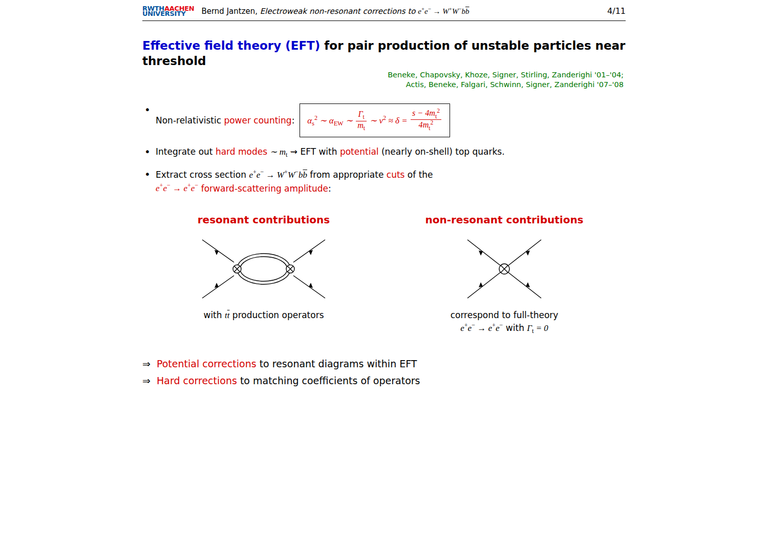RWTHAACHEN UNIVERSITY
Bernd Jantzen, Electroweak non-resonant corrections to e+e− → W+W−bb
4/11
Effective field theory (EFT) for pair production of unstable particles near threshold
Beneke, Chapovsky, Khoze, Signer, Stirling, Zanderighi '01–'04;
Actis, Beneke, Falgari, Schwinn, Signer, Zanderighi '07–'08
Non-relativistic power counting: αs2 ∼ αEW ∼ Γt mt ∼ v2 ≈ δ = s − 4mt24mt2
Integrate out hard modes ∼ mt ⇝ EFT with potential (nearly on-shell) top quarks.
Extract cross section e+e− → W+W−bb from appropriate cuts of the
e+e− → e+e− forward-scattering amplitude:
resonant contributions
with tt production operators
non-resonant contributions
correspond to full-theory
e+e− → e+e− with Γt = 0
⇒ Potential corrections to resonant diagrams within EFT
⇒ Hard corrections to matching coefficients of operators